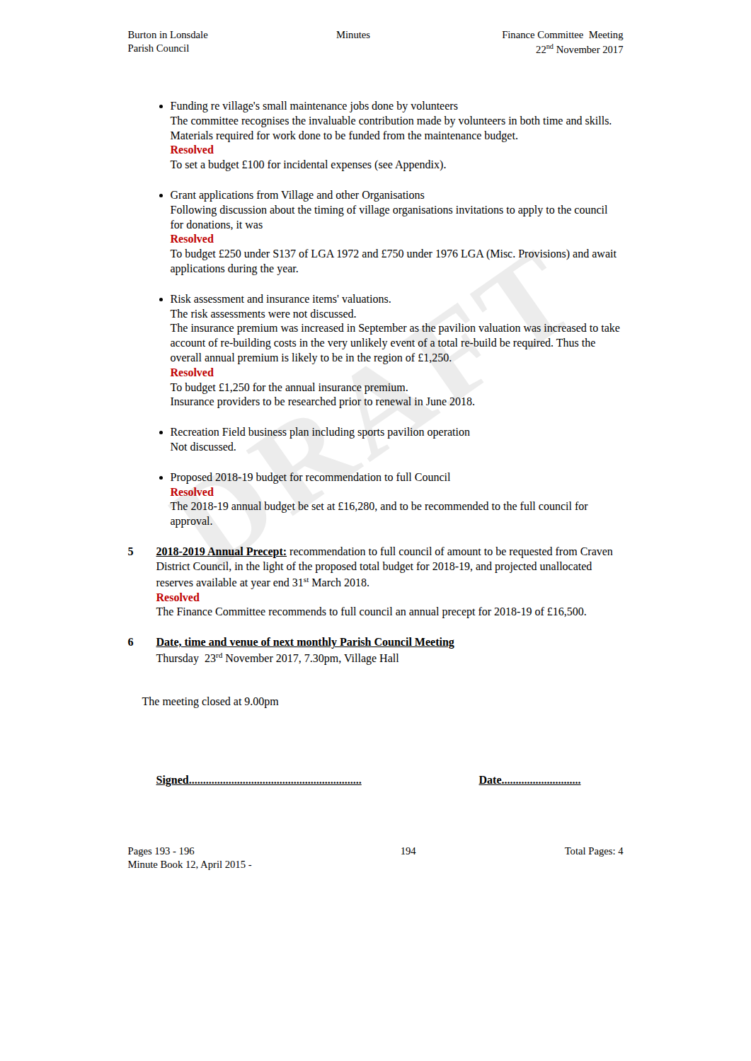DRAFT
| Burton in Lonsdale | Minutes | Finance Committee Meeting |
| Parish Council | | 22 nd November 2017 |
Funding re village's small maintenance jobs done by volunteers
The committee recognises the invaluable contribution made by volunteers in both time and skills. Materials required for work done to be funded from the maintenance budget.
Resolved
To set a budget £100 for incidental expenses (see Appendix).
Grant applications from Village and other Organisations
Following discussion about the timing of village organisations invitations to apply to the council for donations, it was
Resolved
To budget £250 under S137 of LGA 1972 and £750 under 1976 LGA (Misc. Provisions) and await applications during the year.
Risk assessment and insurance items' valuations.
The risk assessments were not discussed.
The insurance premium was increased in September as the pavilion valuation was increased to take account of re-building costs in the very unlikely event of a total re-build be required. Thus the overall annual premium is likely to be in the region of £1,250.
Resolved
To budget £1,250 for the annual insurance premium.
Insurance providers to be researched prior to renewal in June 2018.
Recreation Field business plan including sports pavilion operation
Not discussed.
Proposed 2018-19 budget for recommendation to full Council
Resolved
The 2018-19 annual budget be set at £16,280, and to be recommended to the full council for approval.
5
2018-2019 Annual Precept: recommendation to full council of amount to be requested from Craven District Council, in the light of the proposed total budget for 2018-19, and projected unallocated reserves available at year end 31st March 2018.
Resolved
The Finance Committee recommends to full council an annual precept for 2018-19 of £16,500.
6
Date, time and venue of next monthly Parish Council Meeting
Thursday 23rd November 2017, 7.30pm, Village Hall
The meeting closed at 9.00pm
Signed.............................................................
Date............................
Pages 193 - 196
Minute Book 12, April 2015 -
194
Total Pages: 4